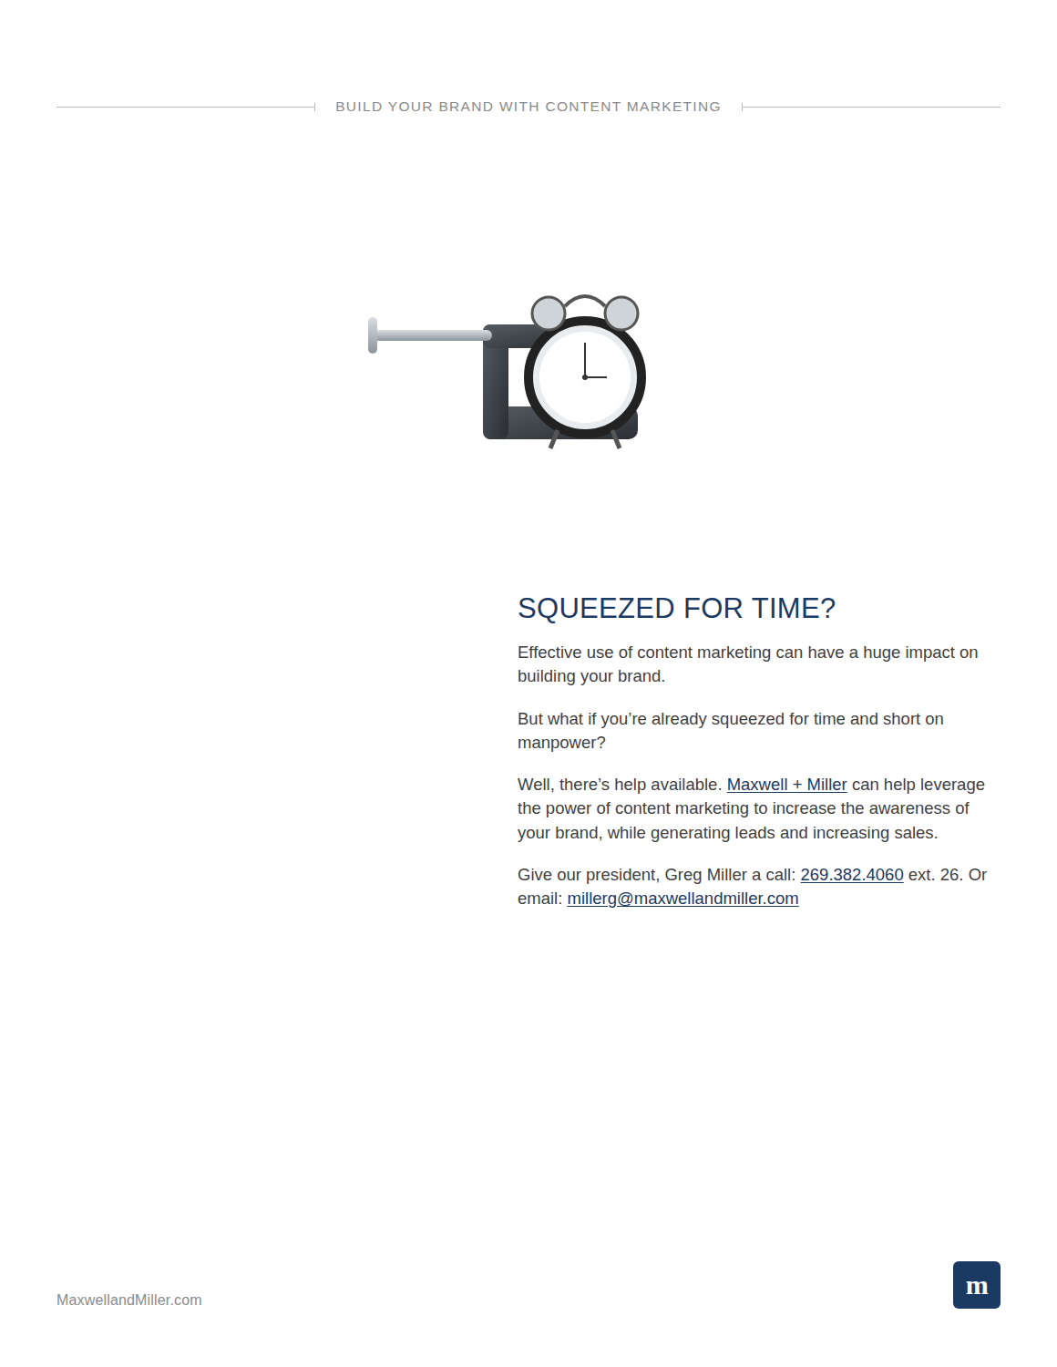Build Your Brand With Content Marketing
Squeezed for time?
Effective use of content marketing can have a huge impact on building your brand.
But what if you’re already squeezed for time and short on manpower?
Well, there’s help available. Maxwell + Miller can help leverage the power of content marketing to increase the awareness of your brand, while generating leads and increasing sales.
Give our president, Greg Miller a call: 269.382.4060 ext. 26. Or email: millerg@maxwellandmiller.com
MaxwellandMiller.com m